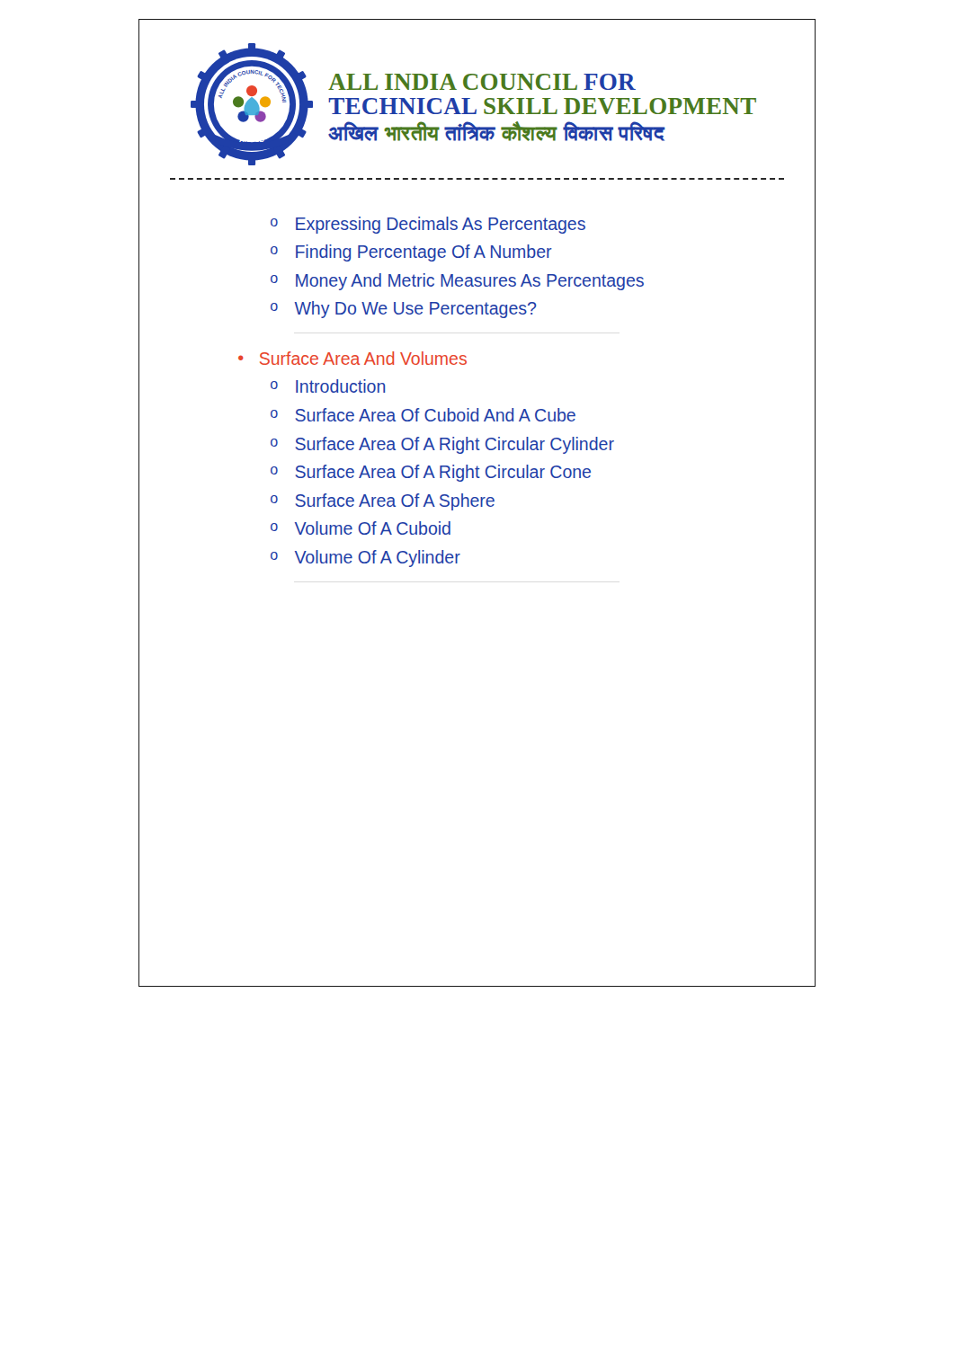ALL INDIA COUNCIL FOR TECHNICAL SKILL AICTSD
ALL INDIA COUNCIL FOR
TECHNICAL SKILL DEVELOPMENT
अखिल भारतीय तांत्रिक कौशल्य विकास परिषद
o Expressing Decimals As Percentages
o Finding Percentage Of A Number
o Money And Metric Measures As Percentages
o Why Do We Use Percentages?
•Surface Area And Volumes
o Introduction
o Surface Area Of Cuboid And A Cube
o Surface Area Of A Right Circular Cylinder
o Surface Area Of A Right Circular Cone
o Surface Area Of A Sphere
o Volume Of A Cuboid
o Volume Of A Cylinder